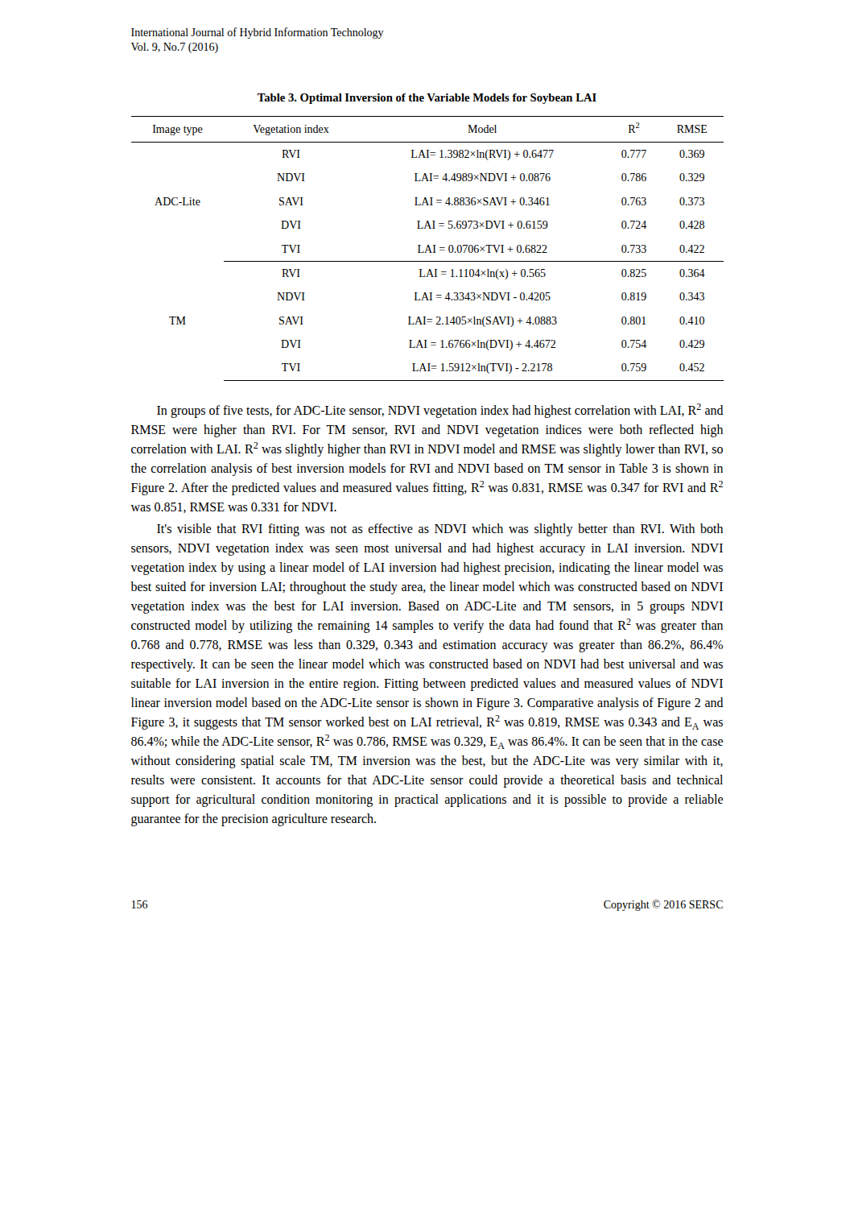International Journal of Hybrid Information Technology
Vol. 9, No.7 (2016)
Table 3. Optimal Inversion of the Variable Models for Soybean LAI
| Image type | Vegetation index | Model | R 2 | RMSE |
| --- | --- | --- | --- | --- |
| ADC-Lite | RVI | LAI= 1.3982×ln(RVI) + 0.6477 | 0.777 | 0.369 |
| NDVI | LAI= 4.4989×NDVI + 0.0876 | 0.786 | 0.329 |
| SAVI | LAI = 4.8836×SAVI + 0.3461 | 0.763 | 0.373 |
| DVI | LAI = 5.6973×DVI + 0.6159 | 0.724 | 0.428 |
| TVI | LAI = 0.0706×TVI + 0.6822 | 0.733 | 0.422 |
| TM | RVI | LAI = 1.1104×ln(x) + 0.565 | 0.825 | 0.364 |
| NDVI | LAI = 4.3343×NDVI - 0.4205 | 0.819 | 0.343 |
| SAVI | LAI= 2.1405×ln(SAVI) + 4.0883 | 0.801 | 0.410 |
| DVI | LAI = 1.6766×ln(DVI) + 4.4672 | 0.754 | 0.429 |
| TVI | LAI= 1.5912×ln(TVI) - 2.2178 | 0.759 | 0.452 |
In groups of five tests, for ADC-Lite sensor, NDVI vegetation index had highest correlation with LAI, R2 and RMSE were higher than RVI. For TM sensor, RVI and NDVI vegetation indices were both reflected high correlation with LAI. R2 was slightly higher than RVI in NDVI model and RMSE was slightly lower than RVI, so the correlation analysis of best inversion models for RVI and NDVI based on TM sensor in Table 3 is shown in Figure 2. After the predicted values and measured values fitting, R2 was 0.831, RMSE was 0.347 for RVI and R2 was 0.851, RMSE was 0.331 for NDVI.
It's visible that RVI fitting was not as effective as NDVI which was slightly better than RVI. With both sensors, NDVI vegetation index was seen most universal and had highest accuracy in LAI inversion. NDVI vegetation index by using a linear model of LAI inversion had highest precision, indicating the linear model was best suited for inversion LAI; throughout the study area, the linear model which was constructed based on NDVI vegetation index was the best for LAI inversion. Based on ADC-Lite and TM sensors, in 5 groups NDVI constructed model by utilizing the remaining 14 samples to verify the data had found that R2 was greater than 0.768 and 0.778, RMSE was less than 0.329, 0.343 and estimation accuracy was greater than 86.2%, 86.4% respectively. It can be seen the linear model which was constructed based on NDVI had best universal and was suitable for LAI inversion in the entire region. Fitting between predicted values and measured values of NDVI linear inversion model based on the ADC-Lite sensor is shown in Figure 3. Comparative analysis of Figure 2 and Figure 3, it suggests that TM sensor worked best on LAI retrieval, R2 was 0.819, RMSE was 0.343 and EA was 86.4%; while the ADC-Lite sensor, R2 was 0.786, RMSE was 0.329, EA was 86.4%. It can be seen that in the case without considering spatial scale TM, TM inversion was the best, but the ADC-Lite was very similar with it, results were consistent. It accounts for that ADC-Lite sensor could provide a theoretical basis and technical support for agricultural condition monitoring in practical applications and it is possible to provide a reliable guarantee for the precision agriculture research.
156
Copyright © 2016 SERSC